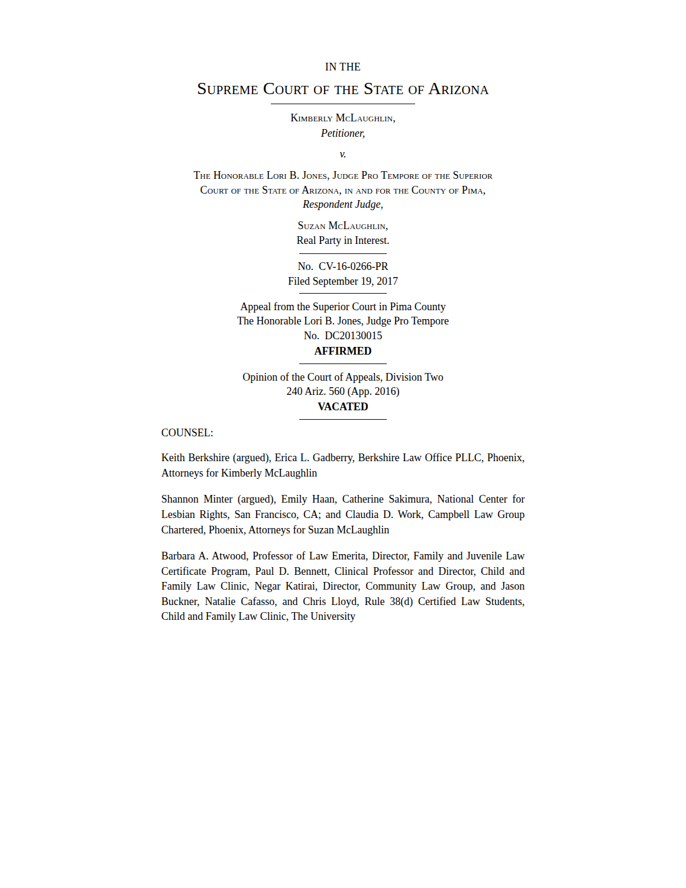IN THE
Supreme Court of the State of Arizona
Kimberly McLaughlin,
Petitioner,
v.
The Honorable Lori B. Jones, Judge Pro Tempore of the Superior
Court of the State of Arizona, in and for the County of Pima,
Respondent Judge,
Suzan McLaughlin,
Real Party in Interest.
No. CV-16-0266-PR
Filed September 19, 2017
Appeal from the Superior Court in Pima County
The Honorable Lori B. Jones, Judge Pro Tempore
No. DC20130015
AFFIRMED
Opinion of the Court of Appeals, Division Two
240 Ariz. 560 (App. 2016)
VACATED
COUNSEL:
Keith Berkshire (argued), Erica L. Gadberry, Berkshire Law Office PLLC, Phoenix, Attorneys for Kimberly McLaughlin
Shannon Minter (argued), Emily Haan, Catherine Sakimura, National Center for Lesbian Rights, San Francisco, CA; and Claudia D. Work, Campbell Law Group Chartered, Phoenix, Attorneys for Suzan McLaughlin
Barbara A. Atwood, Professor of Law Emerita, Director, Family and Juvenile Law Certificate Program, Paul D. Bennett, Clinical Professor and Director, Child and Family Law Clinic, Negar Katirai, Director, Community Law Group, and Jason Buckner, Natalie Cafasso, and Chris Lloyd, Rule 38(d) Certified Law Students, Child and Family Law Clinic, The University